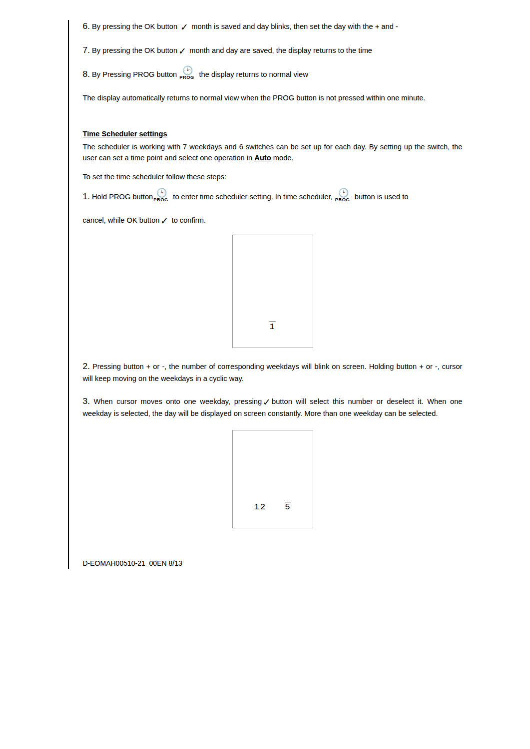6. By pressing the OK button ✓ month is saved and day blinks, then set the day with the + and -
7. By pressing the OK button✓ month and day are saved, the display returns to the time
8. By Pressing PROG button 🕑PROG the display returns to normal view
The display automatically returns to normal view when the PROG button is not pressed within one minute.
Time Scheduler settings
The scheduler is working with 7 weekdays and 6 switches can be set up for each day. By setting up the switch, the user can set a time point and select one operation in Auto mode.
To set the time scheduler follow these steps:
1. Hold PROG button🕑PROG to enter time scheduler setting. In time scheduler, 🕑PROG button is used to
cancel, while OK button✓ to confirm.
1
2. Pressing button + or -, the number of corresponding weekdays will blink on screen. Holding button + or -, cursor will keep moving on the weekdays in a cyclic way.
3. When cursor moves onto one weekday, pressing✓button will select this number or deselect it. When one weekday is selected, the day will be displayed on screen constantly. More than one weekday can be selected.
12 5
D-EOMAH00510-21_00EN 8/13